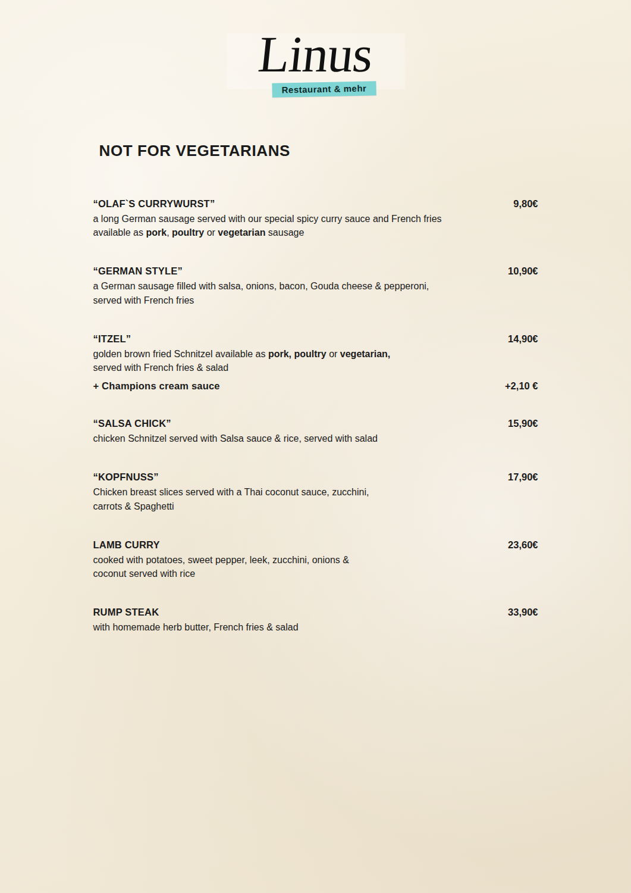Linus Restaurant & mehr
NOT FOR VEGETARIANS
“OLAF`S CURRYWURST”
9,80€
a long German sausage served with our special spicy curry sauce and French fries
available as pork, poultry or vegetarian sausage
“GERMAN STYLE”
10,90€
a German sausage filled with salsa, onions, bacon, Gouda cheese & pepperoni,
served with French fries
“ITZEL”
14,90€
golden brown fried Schnitzel available as pork, poultry or vegetarian,
served with French fries & salad
+ Champions cream sauce
+2,10 €
“SALSA CHICK”
15,90€
chicken Schnitzel served with Salsa sauce & rice, served with salad
“KOPFNUSS”
17,90€
Chicken breast slices served with a Thai coconut sauce, zucchini,
carrots & Spaghetti
LAMB CURRY
23,60€
cooked with potatoes, sweet pepper, leek, zucchini, onions &
coconut served with rice
RUMP STEAK
33,90€
with homemade herb butter, French fries & salad